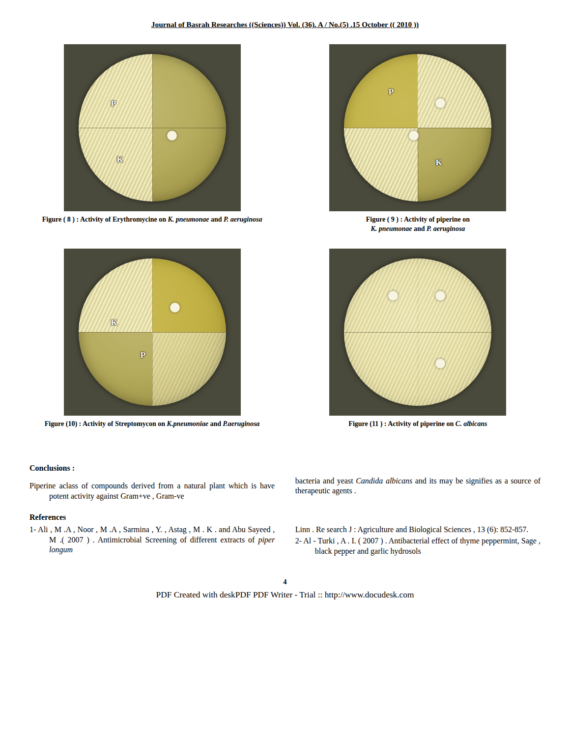Journal of Basrah Researches ((Sciences)) Vol. (36). A / No.(5) .15 October (( 2010 ))
P
K
Figure ( 8 ) : Activity of Erythromycine on K. pneumonae and P. aeruginosa
P
K
Figure ( 9 ) : Activity of piperine on
K. pneumonae and P. aeruginosa
K
P
Figure (10) : Activity of Streptomycon on K.pneumoniae and P.aeruginosa
Figure (11 ) : Activity of piperine on C. albicans
Conclusions :
Piperine aclass of compounds derived from a natural plant which is have potent activity against Gram+ve , Gram-ve
References
1- Ali , M .A , Noor , M .A , Sarmina , Y. , Astag , M . K . and Abu Sayeed , M .( 2007 ) . Antimicrobial Screening of different extracts of piper longum
bacteria and yeast Candida albicans and its may be signifies as a source of therapeutic agents .
Linn . Re search J : Agriculture and Biological Sciences , 13 (6): 852-857.
2- Al - Turki , A . I. ( 2007 ) . Antibacterial effect of thyme peppermint, Sage , black pepper and garlic hydrosols
4
PDF Created with deskPDF PDF Writer - Trial :: http://www.docudesk.com